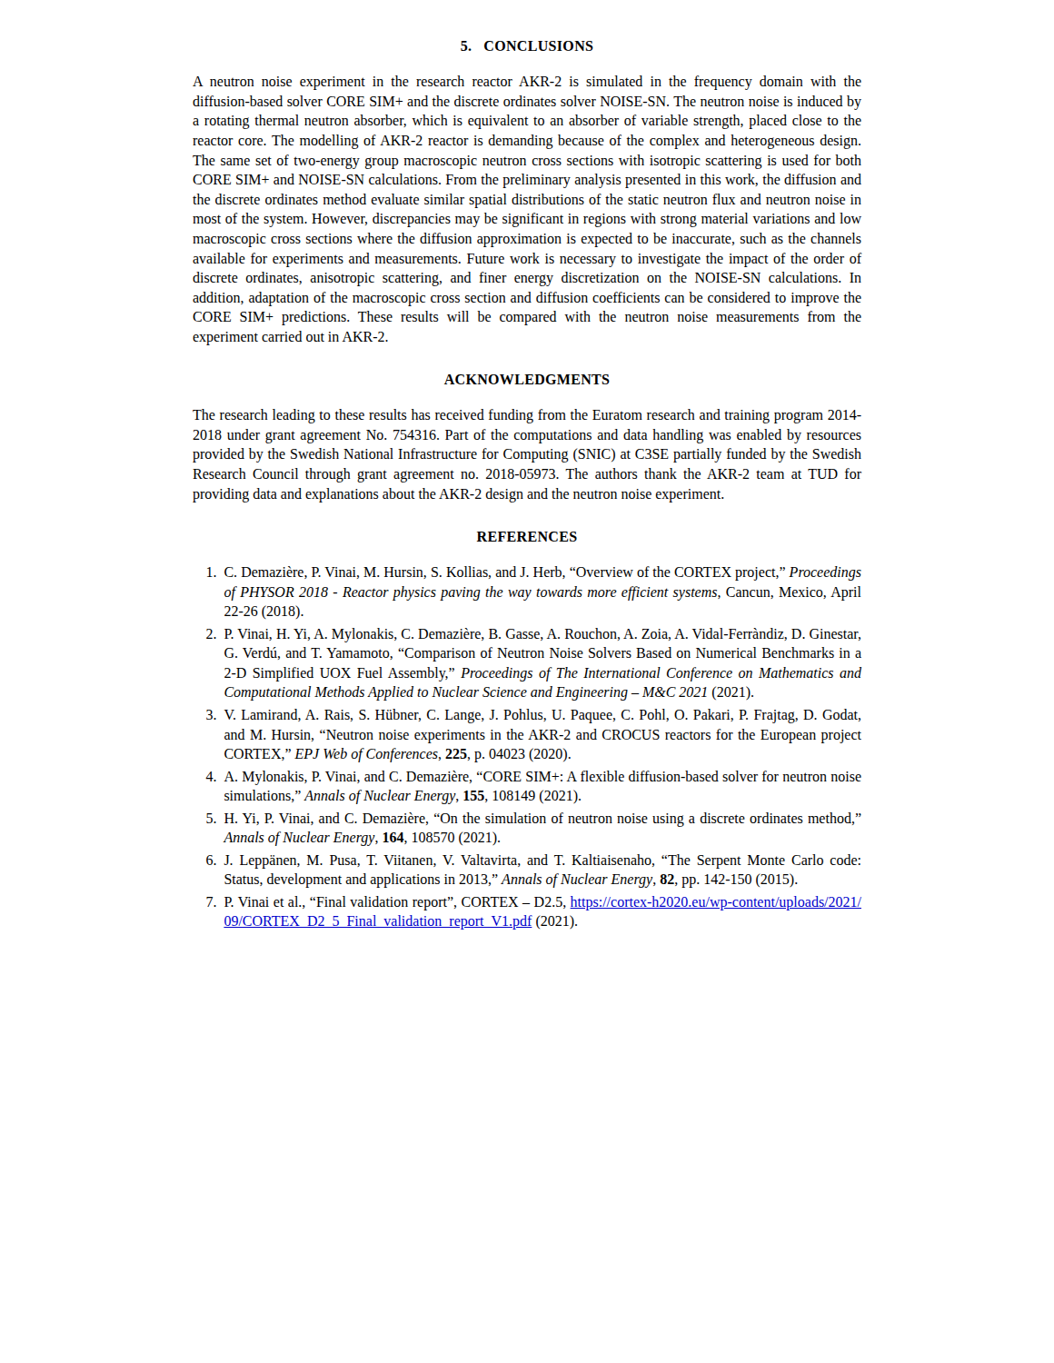5. CONCLUSIONS
A neutron noise experiment in the research reactor AKR-2 is simulated in the frequency domain with the diffusion-based solver CORE SIM+ and the discrete ordinates solver NOISE-SN. The neutron noise is induced by a rotating thermal neutron absorber, which is equivalent to an absorber of variable strength, placed close to the reactor core. The modelling of AKR-2 reactor is demanding because of the complex and heterogeneous design. The same set of two-energy group macroscopic neutron cross sections with isotropic scattering is used for both CORE SIM+ and NOISE-SN calculations. From the preliminary analysis presented in this work, the diffusion and the discrete ordinates method evaluate similar spatial distributions of the static neutron flux and neutron noise in most of the system. However, discrepancies may be significant in regions with strong material variations and low macroscopic cross sections where the diffusion approximation is expected to be inaccurate, such as the channels available for experiments and measurements. Future work is necessary to investigate the impact of the order of discrete ordinates, anisotropic scattering, and finer energy discretization on the NOISE-SN calculations. In addition, adaptation of the macroscopic cross section and diffusion coefficients can be considered to improve the CORE SIM+ predictions. These results will be compared with the neutron noise measurements from the experiment carried out in AKR-2.
ACKNOWLEDGMENTS
The research leading to these results has received funding from the Euratom research and training program 2014-2018 under grant agreement No. 754316. Part of the computations and data handling was enabled by resources provided by the Swedish National Infrastructure for Computing (SNIC) at C3SE partially funded by the Swedish Research Council through grant agreement no. 2018-05973. The authors thank the AKR-2 team at TUD for providing data and explanations about the AKR-2 design and the neutron noise experiment.
REFERENCES
C. Demazière, P. Vinai, M. Hursin, S. Kollias, and J. Herb, “Overview of the CORTEX project,” Proceedings of PHYSOR 2018 - Reactor physics paving the way towards more efficient systems, Cancun, Mexico, April 22-26 (2018).
P. Vinai, H. Yi, A. Mylonakis, C. Demazière, B. Gasse, A. Rouchon, A. Zoia, A. Vidal-Ferràndiz, D. Ginestar, G. Verdú, and T. Yamamoto, “Comparison of Neutron Noise Solvers Based on Numerical Benchmarks in a 2-D Simplified UOX Fuel Assembly,” Proceedings of The International Conference on Mathematics and Computational Methods Applied to Nuclear Science and Engineering – M&C 2021 (2021).
V. Lamirand, A. Rais, S. Hübner, C. Lange, J. Pohlus, U. Paquee, C. Pohl, O. Pakari, P. Frajtag, D. Godat, and M. Hursin, “Neutron noise experiments in the AKR-2 and CROCUS reactors for the European project CORTEX,” EPJ Web of Conferences, 225, p. 04023 (2020).
A. Mylonakis, P. Vinai, and C. Demazière, “CORE SIM+: A flexible diffusion-based solver for neutron noise simulations,” Annals of Nuclear Energy, 155, 108149 (2021).
H. Yi, P. Vinai, and C. Demazière, “On the simulation of neutron noise using a discrete ordinates method,” Annals of Nuclear Energy, 164, 108570 (2021).
J. Leppänen, M. Pusa, T. Viitanen, V. Valtavirta, and T. Kaltiaisenaho, “The Serpent Monte Carlo code: Status, development and applications in 2013,” Annals of Nuclear Energy, 82, pp. 142-150 (2015).
P. Vinai et al., “Final validation report”, CORTEX – D2.5, https://cortex-h2020.eu/wp-content/uploads/2021/09/CORTEX_D2_5_Final_validation_report_V1.pdf (2021).